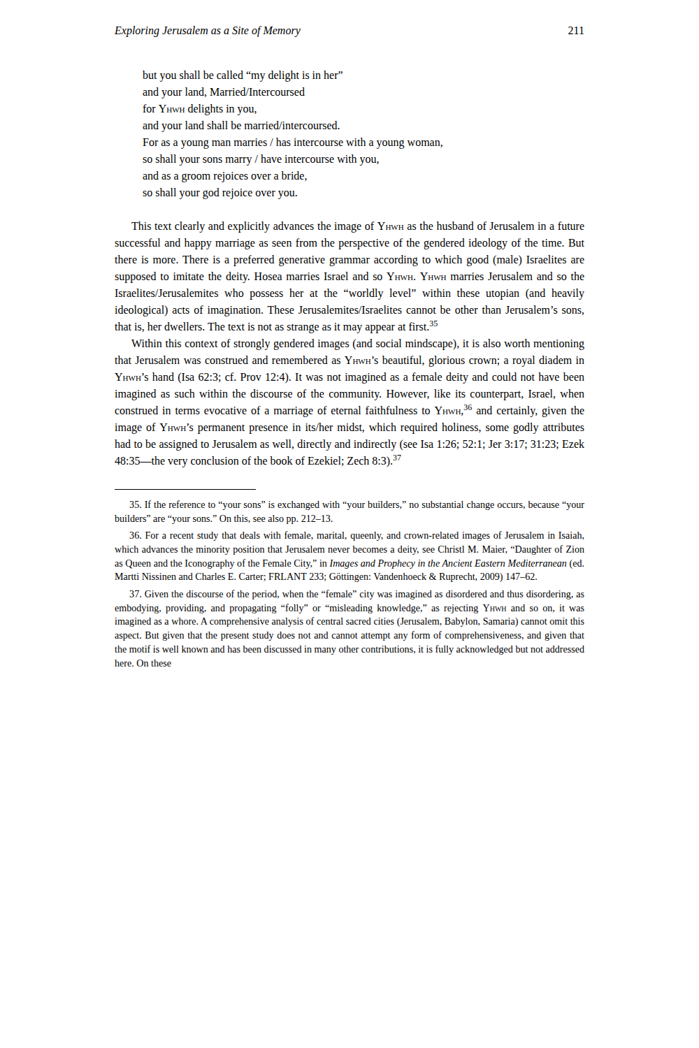Exploring Jerusalem as a Site of Memory 211
but you shall be called “my delight is in her”
and your land, Married/Intercoursed
for Yhwh delights in you,
and your land shall be married/intercoursed.
For as a young man marries / has intercourse with a young woman,
so shall your sons marry / have intercourse with you,
and as a groom rejoices over a bride,
so shall your god rejoice over you.
This text clearly and explicitly advances the image of Yhwh as the husband of Jerusalem in a future successful and happy marriage as seen from the perspective of the gendered ideology of the time. But there is more. There is a preferred generative grammar according to which good (male) Israelites are supposed to imitate the deity. Hosea marries Israel and so Yhwh. Yhwh marries Jerusalem and so the Israelites/Jerusalemites who possess her at the “worldly level” within these utopian (and heavily ideological) acts of imagination. These Jerusalemites/Israelites cannot be other than Jerusalem’s sons, that is, her dwellers. The text is not as strange as it may appear at first.35
Within this context of strongly gendered images (and social mindscape), it is also worth mentioning that Jerusalem was construed and remembered as Yhwh’s beautiful, glorious crown; a royal diadem in Yhwh’s hand (Isa 62:3; cf. Prov 12:4). It was not imagined as a female deity and could not have been imagined as such within the discourse of the community. However, like its counterpart, Israel, when construed in terms evocative of a marriage of eternal faithfulness to Yhwh,36 and certainly, given the image of Yhwh’s permanent presence in its/her midst, which required holiness, some godly attributes had to be assigned to Jerusalem as well, directly and indirectly (see Isa 1:26; 52:1; Jer 3:17; 31:23; Ezek 48:35—the very conclusion of the book of Ezekiel; Zech 8:3).37
35. If the reference to “your sons” is exchanged with “your builders,” no substantial change occurs, because “your builders” are “your sons.” On this, see also pp. 212–13.
36. For a recent study that deals with female, marital, queenly, and crown-related images of Jerusalem in Isaiah, which advances the minority position that Jerusalem never becomes a deity, see Christl M. Maier, “Daughter of Zion as Queen and the Iconography of the Female City,” in Images and Prophecy in the Ancient Eastern Mediterranean (ed. Martti Nissinen and Charles E. Carter; FRLANT 233; Göttingen: Vandenhoeck & Ruprecht, 2009) 147–62.
37. Given the discourse of the period, when the “female” city was imagined as disordered and thus disordering, as embodying, providing, and propagating “folly” or “misleading knowledge,” as rejecting Yhwh and so on, it was imagined as a whore. A comprehensive analysis of central sacred cities (Jerusalem, Babylon, Samaria) cannot omit this aspect. But given that the present study does not and cannot attempt any form of comprehensiveness, and given that the motif is well known and has been discussed in many other contributions, it is fully acknowledged but not addressed here. On these